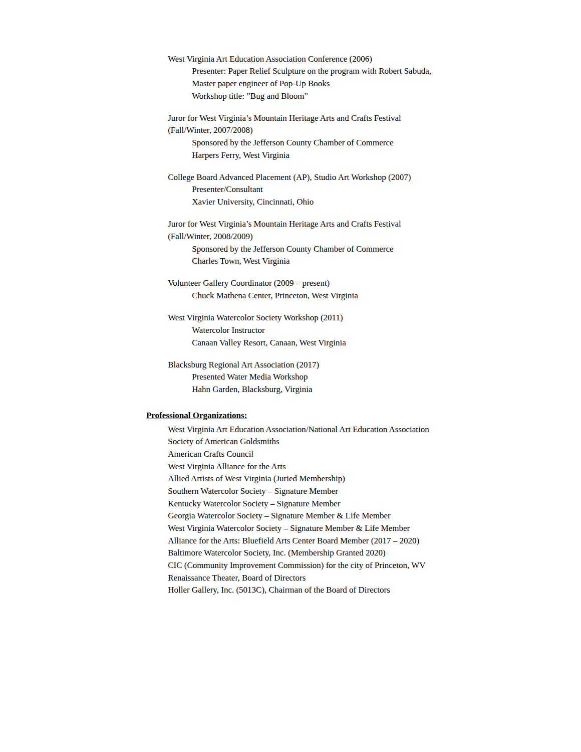West Virginia Art Education Association Conference (2006)
Presenter: Paper Relief Sculpture on the program with Robert Sabuda,
Master paper engineer of Pop-Up Books
Workshop title: ”Bug and Bloom”
Juror for West Virginia’s Mountain Heritage Arts and Crafts Festival
(Fall/Winter, 2007/2008)
Sponsored by the Jefferson County Chamber of Commerce
Harpers Ferry, West Virginia
College Board Advanced Placement (AP), Studio Art Workshop (2007)
Presenter/Consultant
Xavier University, Cincinnati, Ohio
Juror for West Virginia’s Mountain Heritage Arts and Crafts Festival
(Fall/Winter, 2008/2009)
Sponsored by the Jefferson County Chamber of Commerce
Charles Town, West Virginia
Volunteer Gallery Coordinator (2009 – present)
Chuck Mathena Center, Princeton, West Virginia
West Virginia Watercolor Society Workshop (2011)
Watercolor Instructor
Canaan Valley Resort, Canaan, West Virginia
Blacksburg Regional Art Association (2017)
Presented Water Media Workshop
Hahn Garden, Blacksburg, Virginia
Professional Organizations:
West Virginia Art Education Association/National Art Education Association
Society of American Goldsmiths
American Crafts Council
West Virginia Alliance for the Arts
Allied Artists of West Virginia (Juried Membership)
Southern Watercolor Society – Signature Member
Kentucky Watercolor Society – Signature Member
Georgia Watercolor Society – Signature Member & Life Member
West Virginia Watercolor Society – Signature Member & Life Member
Alliance for the Arts: Bluefield Arts Center Board Member (2017 – 2020)
Baltimore Watercolor Society, Inc. (Membership Granted 2020)
CIC (Community Improvement Commission) for the city of Princeton, WV
Renaissance Theater, Board of Directors
Holler Gallery, Inc. (5013C), Chairman of the Board of Directors